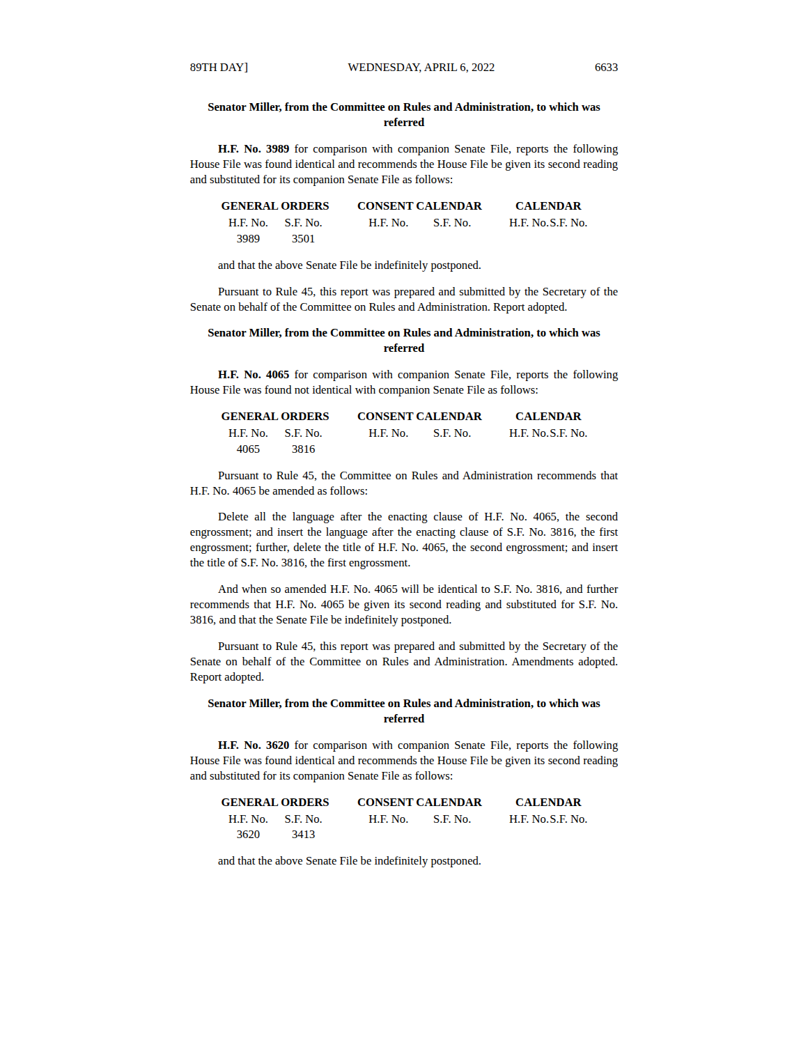89TH DAY] WEDNESDAY, APRIL 6, 2022 6633
Senator Miller, from the Committee on Rules and Administration, to which was referred
H.F. No. 3989 for comparison with companion Senate File, reports the following House File was found identical and recommends the House File be given its second reading and substituted for its companion Senate File as follows:
| GENERAL ORDERS | | CONSENT CALENDAR | | CALENDAR |
| --- | --- | --- | --- | --- |
| H.F. No. | S.F. No. | | H.F. No. | S.F. No. | | H.F. No. | S.F. No. |
| 3989 | 3501 | | | | | | |
and that the above Senate File be indefinitely postponed.
Pursuant to Rule 45, this report was prepared and submitted by the Secretary of the Senate on behalf of the Committee on Rules and Administration. Report adopted.
Senator Miller, from the Committee on Rules and Administration, to which was referred
H.F. No. 4065 for comparison with companion Senate File, reports the following House File was found not identical with companion Senate File as follows:
| GENERAL ORDERS | | CONSENT CALENDAR | | CALENDAR |
| --- | --- | --- | --- | --- |
| H.F. No. | S.F. No. | | H.F. No. | S.F. No. | | H.F. No. | S.F. No. |
| 4065 | 3816 | | | | | | |
Pursuant to Rule 45, the Committee on Rules and Administration recommends that H.F. No. 4065 be amended as follows:
Delete all the language after the enacting clause of H.F. No. 4065, the second engrossment; and insert the language after the enacting clause of S.F. No. 3816, the first engrossment; further, delete the title of H.F. No. 4065, the second engrossment; and insert the title of S.F. No. 3816, the first engrossment.
And when so amended H.F. No. 4065 will be identical to S.F. No. 3816, and further recommends that H.F. No. 4065 be given its second reading and substituted for S.F. No. 3816, and that the Senate File be indefinitely postponed.
Pursuant to Rule 45, this report was prepared and submitted by the Secretary of the Senate on behalf of the Committee on Rules and Administration. Amendments adopted. Report adopted.
Senator Miller, from the Committee on Rules and Administration, to which was referred
H.F. No. 3620 for comparison with companion Senate File, reports the following House File was found identical and recommends the House File be given its second reading and substituted for its companion Senate File as follows:
| GENERAL ORDERS | | CONSENT CALENDAR | | CALENDAR |
| --- | --- | --- | --- | --- |
| H.F. No. | S.F. No. | | H.F. No. | S.F. No. | | H.F. No. | S.F. No. |
| 3620 | 3413 | | | | | | |
and that the above Senate File be indefinitely postponed.